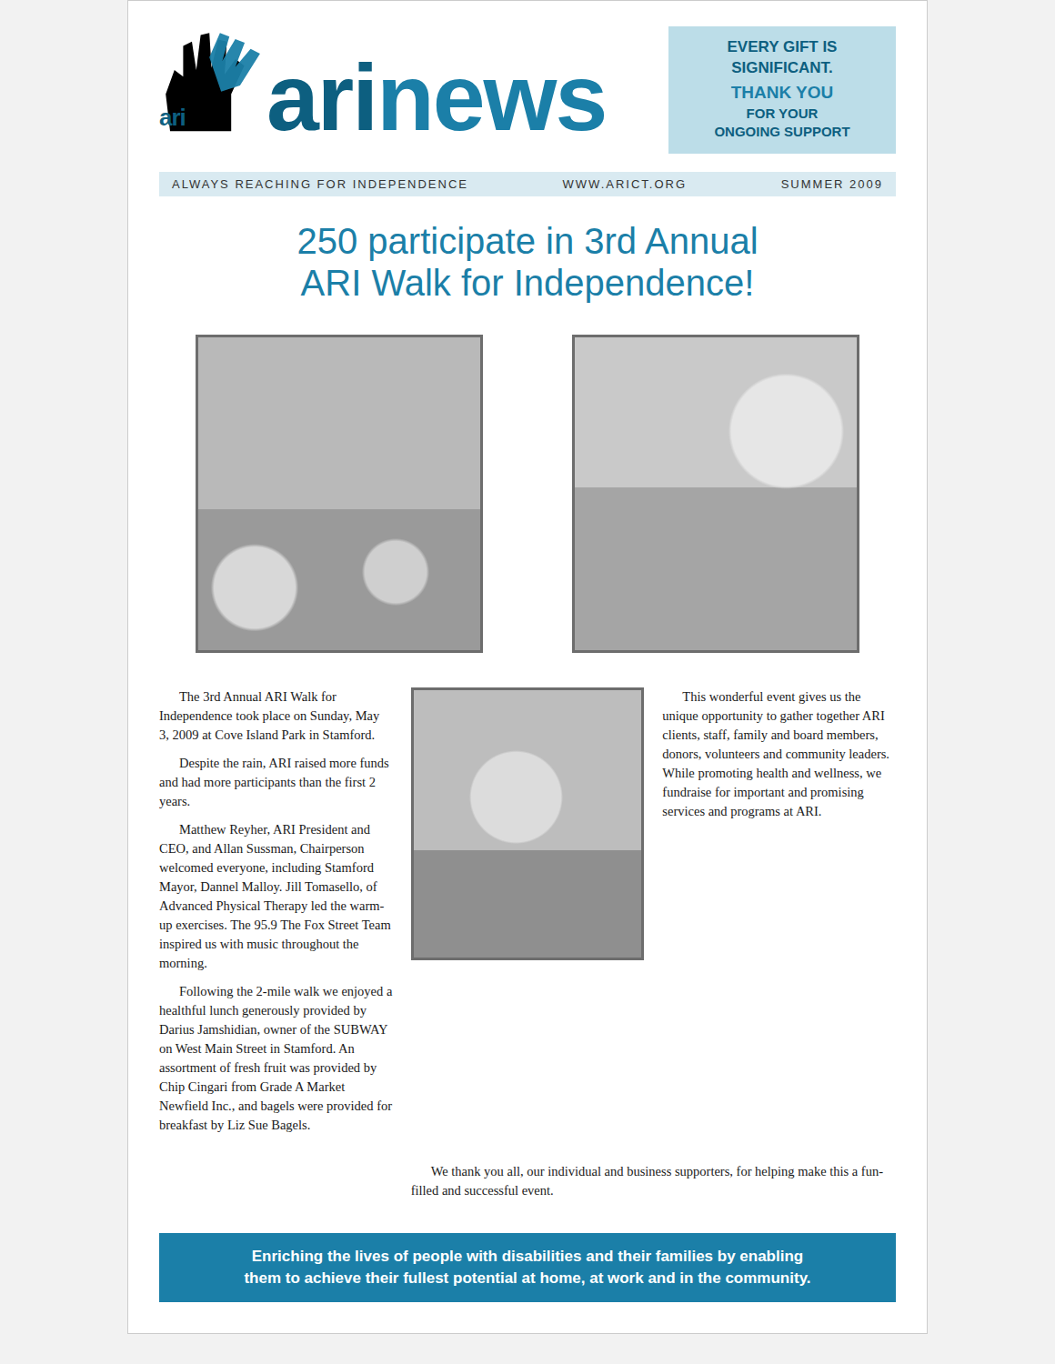ari news
ari
EVERY GIFT IS SIGNIFICANT.
THANK YOU
FOR YOUR
ONGOING SUPPORT
ALWAYS REACHING FOR INDEPENDENCE WWW.ARICT.ORG SUMMER 2009
250 participate in 3rd Annual
ARI Walk for Independence!
The 3rd Annual ARI Walk for Independence took place on Sunday, May 3, 2009 at Cove Island Park in Stamford.
Despite the rain, ARI raised more funds and had more participants than the first 2 years.
Matthew Reyher, ARI President and CEO, and Allan Sussman, Chairperson welcomed everyone, including Stamford Mayor, Dannel Malloy. Jill Tomasello, of Advanced Physical Therapy led the warm-up exercises. The 95.9 The Fox Street Team inspired us with music throughout the morning.
Following the 2-mile walk we enjoyed a healthful lunch generously provided by Darius Jamshidian, owner of the SUBWAY on West Main Street in Stamford. An assortment of fresh fruit was provided by Chip Cingari from Grade A Market Newfield Inc., and bagels were provided for breakfast by Liz Sue Bagels.
This wonderful event gives us the unique opportunity to gather together ARI clients, staff, family and board members, donors, volunteers and community leaders. While promoting health and wellness, we fundraise for important and promising services and programs at ARI.
We thank you all, our individual and business supporters, for helping make this a fun-filled and successful event.
Enriching the lives of people with disabilities and their families by enabling
them to achieve their fullest potential at home, at work and in the community.